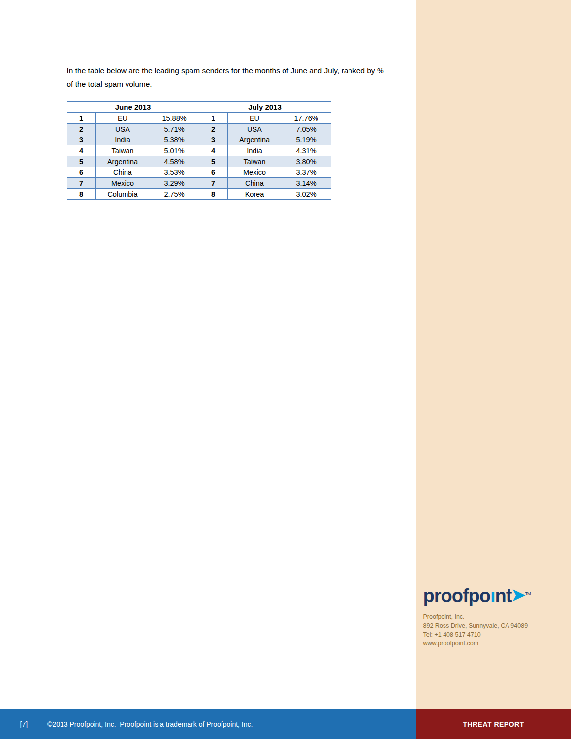In the table below are the leading spam senders for the months of June and July, ranked by % of the total spam volume.
| June 2013 | July 2013 |
| --- | --- |
| 1 | EU | 15.88% | 1 | EU | 17.76% |
| 2 | USA | 5.71% | 2 | USA | 7.05% |
| 3 | India | 5.38% | 3 | Argentina | 5.19% |
| 4 | Taiwan | 5.01% | 4 | India | 4.31% |
| 5 | Argentina | 4.58% | 5 | Taiwan | 3.80% |
| 6 | China | 3.53% | 6 | Mexico | 3.37% |
| 7 | Mexico | 3.29% | 7 | China | 3.14% |
| 8 | Columbia | 2.75% | 8 | Korea | 3.02% |
proofpoınt➤TM
Proofpoint, Inc.
892 Ross Drive, Sunnyvale, CA 94089
Tel: +1 408 517 4710
www.proofpoint.com
[7] ©2013 Proofpoint, Inc. Proofpoint is a trademark of Proofpoint, Inc.
THREAT REPORT